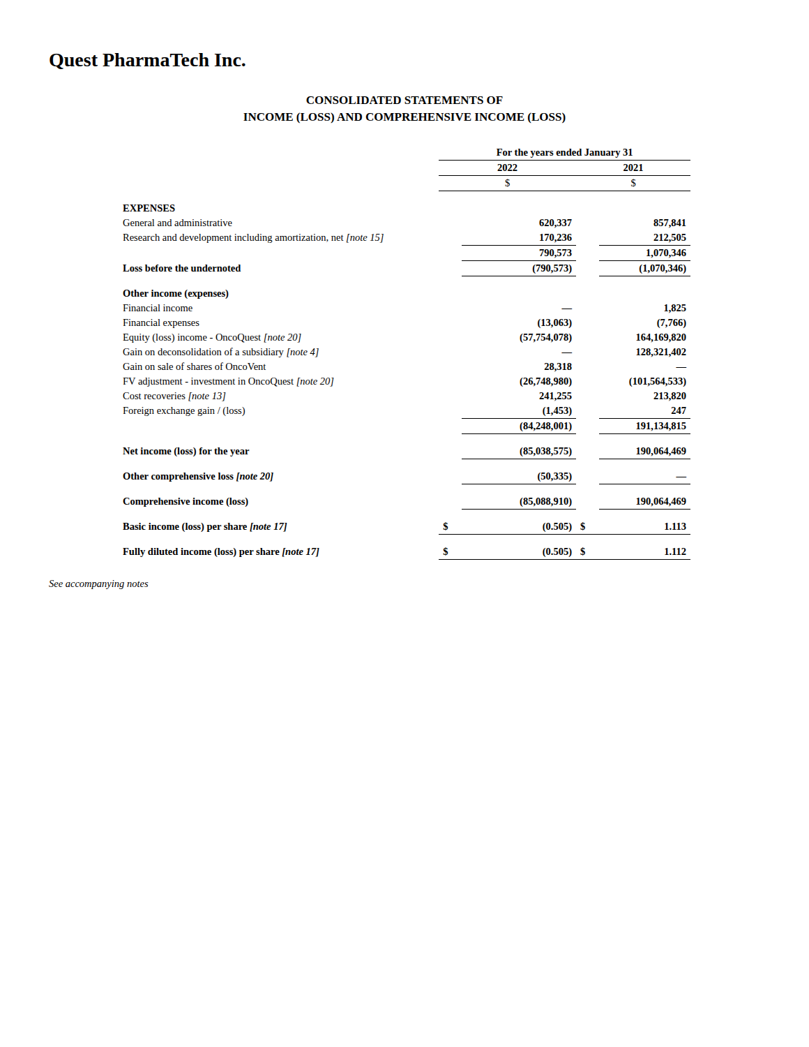Quest PharmaTech Inc.
CONSOLIDATED STATEMENTS OF
INCOME (LOSS) AND COMPREHENSIVE INCOME (LOSS)
| | For the years ended January 31 |
| | 2022 | 2021 |
| | $ | $ |
| EXPENSES | | | | |
| General and administrative | | 620,337 | | 857,841 |
| Research and development including amortization, net [note 15] | | 170,236 | | 212,505 |
| | | 790,573 | | 1,070,346 |
| Loss before the undernoted | | (790,573) | | (1,070,346) |
| Other income (expenses) | | | | |
| Financial income | | — | | 1,825 |
| Financial expenses | | (13,063) | | (7,766) |
| Equity (loss) income - OncoQuest [note 20] | | (57,754,078) | | 164,169,820 |
| Gain on deconsolidation of a subsidiary [note 4] | | — | | 128,321,402 |
| Gain on sale of shares of OncoVent | | 28,318 | | — |
| FV adjustment - investment in OncoQuest [note 20] | | (26,748,980) | | (101,564,533) |
| Cost recoveries [note 13] | | 241,255 | | 213,820 |
| Foreign exchange gain / (loss) | | (1,453) | | 247 |
| | | (84,248,001) | | 191,134,815 |
| Net income (loss) for the year | | (85,038,575) | | 190,064,469 |
| Other comprehensive loss [note 20] | | (50,335) | | — |
| Comprehensive income (loss) | | (85,088,910) | | 190,064,469 |
| Basic income (loss) per share [note 17] | $ | (0.505) | $ | 1.113 |
| Fully diluted income (loss) per share [note 17] | $ | (0.505) | $ | 1.112 |
See accompanying notes